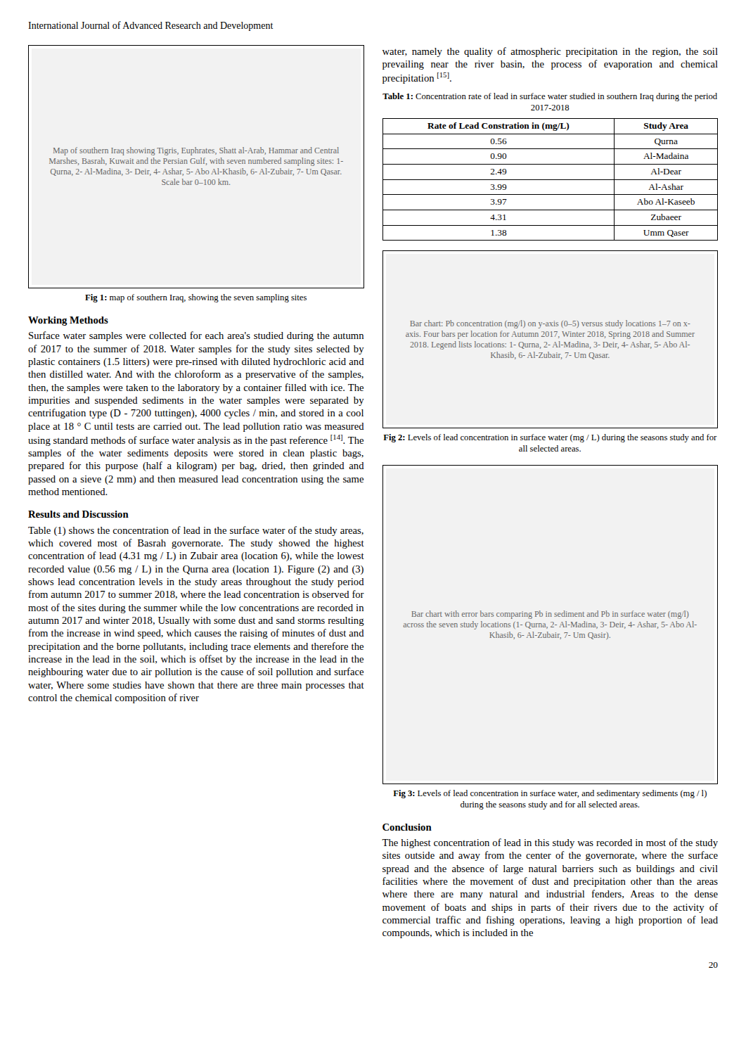International Journal of Advanced Research and Development
Map of southern Iraq showing Tigris, Euphrates, Shatt al-Arab, Hammar and Central Marshes, Basrah, Kuwait and the Persian Gulf, with seven numbered sampling sites: 1- Qurna, 2- Al-Madina, 3- Deir, 4- Ashar, 5- Abo Al-Khasib, 6- Al-Zubair, 7- Um Qasar. Scale bar 0–100 km.
Fig 1: map of southern Iraq, showing the seven sampling sites
Working Methods
Surface water samples were collected for each area's studied during the autumn of 2017 to the summer of 2018. Water samples for the study sites selected by plastic containers (1.5 litters) were pre-rinsed with diluted hydrochloric acid and then distilled water. And with the chloroform as a preservative of the samples, then, the samples were taken to the laboratory by a container filled with ice. The impurities and suspended sediments in the water samples were separated by centrifugation type (D - 7200 tuttingen), 4000 cycles / min, and stored in a cool place at 18 ° C until tests are carried out. The lead pollution ratio was measured using standard methods of surface water analysis as in the past reference [14]. The samples of the water sediments deposits were stored in clean plastic bags, prepared for this purpose (half a kilogram) per bag, dried, then grinded and passed on a sieve (2 mm) and then measured lead concentration using the same method mentioned.
Results and Discussion
Table (1) shows the concentration of lead in the surface water of the study areas, which covered most of Basrah governorate. The study showed the highest concentration of lead (4.31 mg / L) in Zubair area (location 6), while the lowest recorded value (0.56 mg / L) in the Qurna area (location 1). Figure (2) and (3) shows lead concentration levels in the study areas throughout the study period from autumn 2017 to summer 2018, where the lead concentration is observed for most of the sites during the summer while the low concentrations are recorded in autumn 2017 and winter 2018, Usually with some dust and sand storms resulting from the increase in wind speed, which causes the raising of minutes of dust and precipitation and the borne pollutants, including trace elements and therefore the increase in the lead in the soil, which is offset by the increase in the lead in the neighbouring water due to air pollution is the cause of soil pollution and surface water, Where some studies have shown that there are three main processes that control the chemical composition of river
water, namely the quality of atmospheric precipitation in the region, the soil prevailing near the river basin, the process of evaporation and chemical precipitation [15].
Table 1: Concentration rate of lead in surface water studied in southern Iraq during the period 2017-2018
| Rate of Lead Constration in (mg/L) | Study Area |
| --- | --- |
| 0.56 | Qurna |
| 0.90 | Al-Madaina |
| 2.49 | Al-Dear |
| 3.99 | Al-Ashar |
| 3.97 | Abo Al-Kaseeb |
| 4.31 | Zubaeer |
| 1.38 | Umm Qaser |
Bar chart: Pb concentration (mg/l) on y-axis (0–5) versus study locations 1–7 on x-axis. Four bars per location for Autumn 2017, Winter 2018, Spring 2018 and Summer 2018. Legend lists locations: 1- Qurna, 2- Al-Madina, 3- Deir, 4- Ashar, 5- Abo Al-Khasib, 6- Al-Zubair, 7- Um Qasar.
Fig 2: Levels of lead concentration in surface water (mg / L) during the seasons study and for all selected areas.
Bar chart with error bars comparing Pb in sediment and Pb in surface water (mg/l) across the seven study locations (1- Qurna, 2- Al-Madina, 3- Deir, 4- Ashar, 5- Abo Al-Khasib, 6- Al-Zubair, 7- Um Qasir).
Fig 3: Levels of lead concentration in surface water, and sedimentary sediments (mg / l) during the seasons study and for all selected areas.
Conclusion
The highest concentration of lead in this study was recorded in most of the study sites outside and away from the center of the governorate, where the surface spread and the absence of large natural barriers such as buildings and civil facilities where the movement of dust and precipitation other than the areas where there are many natural and industrial fenders, Areas to the dense movement of boats and ships in parts of their rivers due to the activity of commercial traffic and fishing operations, leaving a high proportion of lead compounds, which is included in the
20